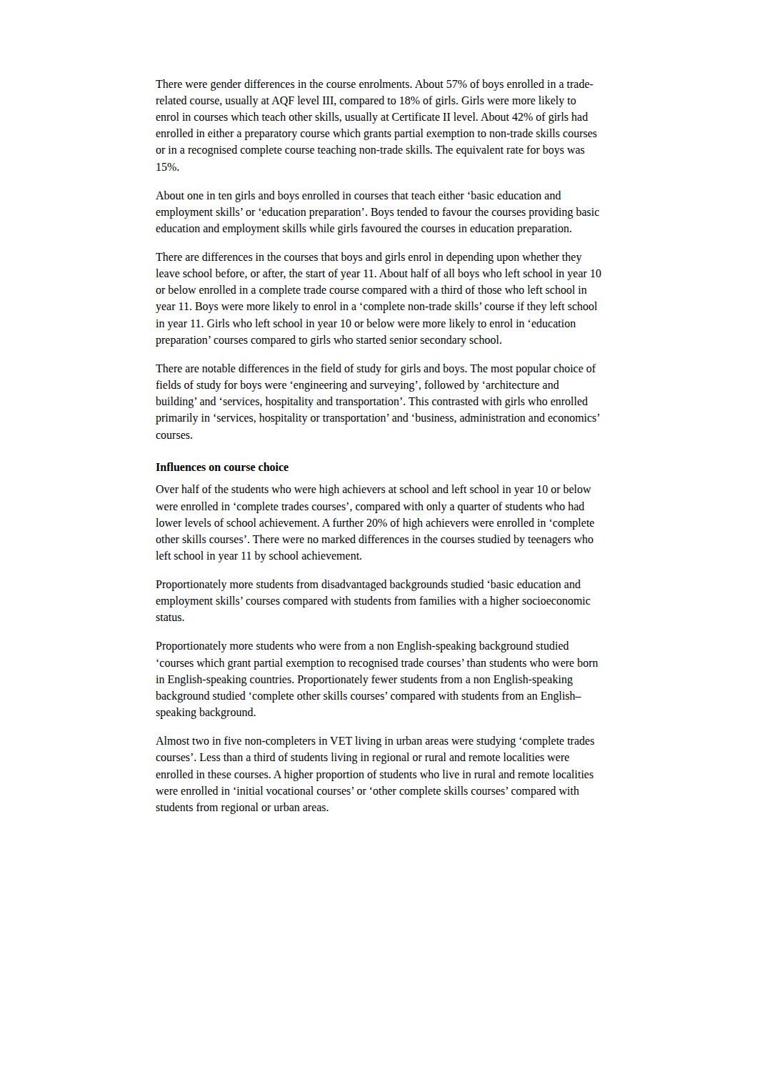There were gender differences in the course enrolments. About 57% of boys enrolled in a trade-related course, usually at AQF level III, compared to 18% of girls. Girls were more likely to enrol in courses which teach other skills, usually at Certificate II level. About 42% of girls had enrolled in either a preparatory course which grants partial exemption to non-trade skills courses or in a recognised complete course teaching non-trade skills. The equivalent rate for boys was 15%.
About one in ten girls and boys enrolled in courses that teach either ‘basic education and employment skills’ or ‘education preparation’. Boys tended to favour the courses providing basic education and employment skills while girls favoured the courses in education preparation.
There are differences in the courses that boys and girls enrol in depending upon whether they leave school before, or after, the start of year 11. About half of all boys who left school in year 10 or below enrolled in a complete trade course compared with a third of those who left school in year 11. Boys were more likely to enrol in a ‘complete non-trade skills’ course if they left school in year 11. Girls who left school in year 10 or below were more likely to enrol in ‘education preparation’ courses compared to girls who started senior secondary school.
There are notable differences in the field of study for girls and boys. The most popular choice of fields of study for boys were ‘engineering and surveying’, followed by ‘architecture and building’ and ‘services, hospitality and transportation’. This contrasted with girls who enrolled primarily in ‘services, hospitality or transportation’ and ‘business, administration and economics’ courses.
Influences on course choice
Over half of the students who were high achievers at school and left school in year 10 or below were enrolled in ‘complete trades courses’, compared with only a quarter of students who had lower levels of school achievement. A further 20% of high achievers were enrolled in ‘complete other skills courses’. There were no marked differences in the courses studied by teenagers who left school in year 11 by school achievement.
Proportionately more students from disadvantaged backgrounds studied ‘basic education and employment skills’ courses compared with students from families with a higher socioeconomic status.
Proportionately more students who were from a non English-speaking background studied ‘courses which grant partial exemption to recognised trade courses’ than students who were born in English-speaking countries. Proportionately fewer students from a non English-speaking background studied ‘complete other skills courses’ compared with students from an English–speaking background.
Almost two in five non-completers in VET living in urban areas were studying ‘complete trades courses’. Less than a third of students living in regional or rural and remote localities were enrolled in these courses. A higher proportion of students who live in rural and remote localities were enrolled in ‘initial vocational courses’ or ‘other complete skills courses’ compared with students from regional or urban areas.